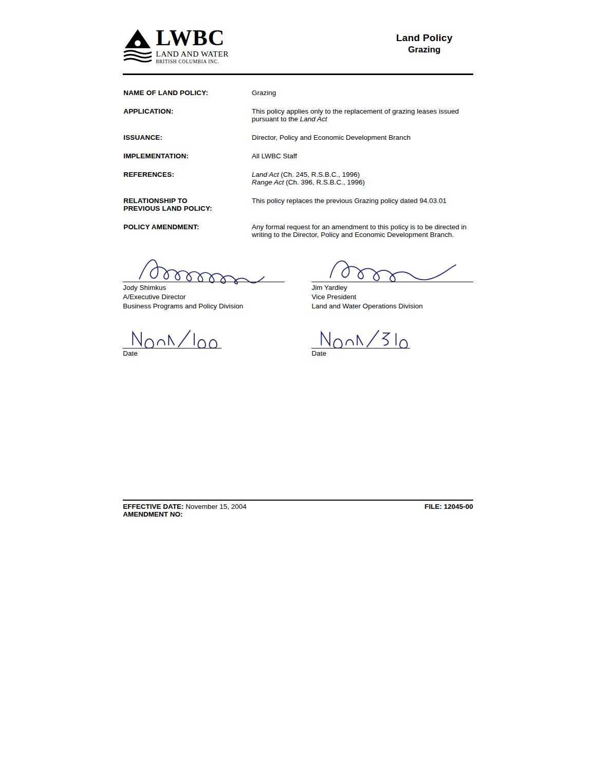LWBC
LAND AND WATER
BRITISH COLUMBIA INC.
Land Policy
Grazing
| NAME OF LAND POLICY: | Grazing |
| APPLICATION: | This policy applies only to the replacement of grazing leases issued pursuant to the Land Act |
| ISSUANCE: | Director, Policy and Economic Development Branch |
| IMPLEMENTATION: | All LWBC Staff |
| REFERENCES: | Land Act (Ch. 245, R.S.B.C., 1996) Range Act (Ch. 396, R.S.B.C., 1996) |
| RELATIONSHIP TO PREVIOUS LAND POLICY: | This policy replaces the previous Grazing policy dated 94.03.01 |
| POLICY AMENDMENT: | Any formal request for an amendment to this policy is to be directed in writing to the Director, Policy and Economic Development Branch. |
Jody Shimkus
A/Executive Director
Business Programs and Policy Division
Date
Jim Yardley
Vice President
Land and Water Operations Division
Date
EFFECTIVE DATE: November 15, 2004
AMENDMENT NO:
FILE: 12045-00